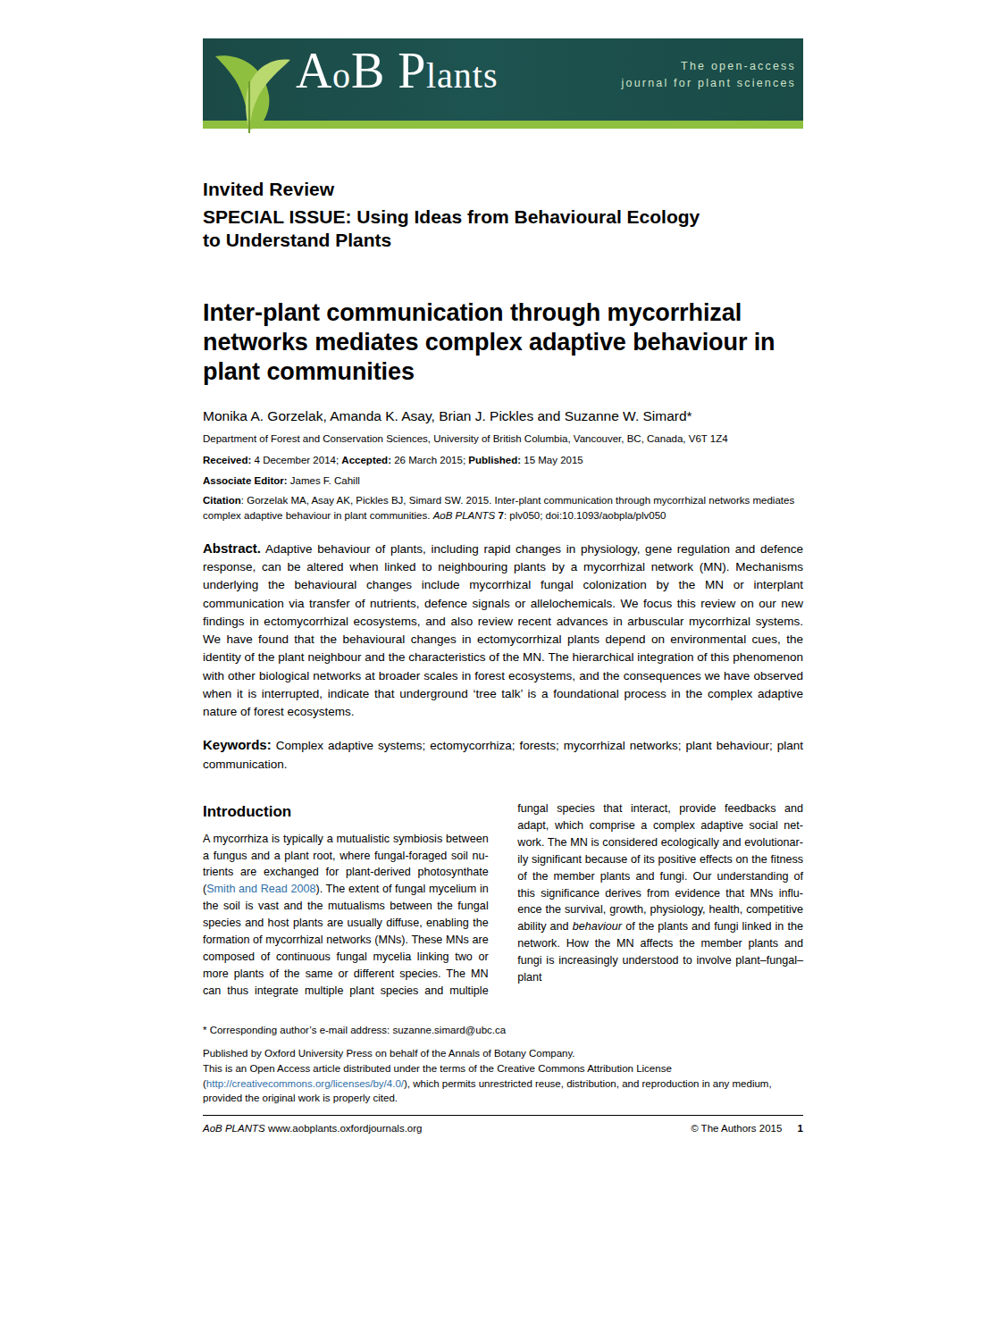Ao B Plants
The open-access
journal for plant sciences
Invited Review
SPECIAL ISSUE: Using Ideas from Behavioural Ecology
to Understand Plants
Inter-plant communication through mycorrhizal networks mediates complex adaptive behaviour in plant communities
Monika A. Gorzelak, Amanda K. Asay, Brian J. Pickles and Suzanne W. Simard*
Department of Forest and Conservation Sciences, University of British Columbia, Vancouver, BC, Canada, V6T 1Z4
Received: 4 December 2014; Accepted: 26 March 2015; Published: 15 May 2015
Associate Editor: James F. Cahill
Citation: Gorzelak MA, Asay AK, Pickles BJ, Simard SW. 2015. Inter-plant communication through mycorrhizal networks mediates complex adaptive behaviour in plant communities. AoB PLANTS 7: plv050; doi:10.1093/aobpla/plv050
Abstract. Adaptive behaviour of plants, including rapid changes in physiology, gene regulation and defence response, can be altered when linked to neighbouring plants by a mycorrhizal network (MN). Mechanisms underlying the behavioural changes include mycorrhizal fungal colonization by the MN or interplant communication via transfer of nutrients, defence signals or allelochemicals. We focus this review on our new findings in ectomycorrhizal ecosystems, and also review recent advances in arbuscular mycorrhizal systems. We have found that the behavioural changes in ectomycorrhizal plants depend on environmental cues, the identity of the plant neighbour and the characteristics of the MN. The hierarchical integration of this phenomenon with other biological networks at broader scales in forest ecosystems, and the consequences we have observed when it is interrupted, indicate that underground ‘tree talk’ is a foundational process in the complex adaptive nature of forest ecosystems.
Keywords: Complex adaptive systems; ectomycorrhiza; forests; mycorrhizal networks; plant behaviour; plant communication.
Introduction
A mycorrhiza is typically a mutualistic symbiosis between a fungus and a plant root, where fungal-foraged soil nutrients are exchanged for plant-derived photosynthate (Smith and Read 2008). The extent of fungal mycelium in the soil is vast and the mutualisms between the fungal species and host plants are usually diffuse, enabling the formation of mycorrhizal networks (MNs). These MNs are composed of continuous fungal mycelia linking two or more plants of the same or different species. The MN can thus integrate multiple plant species and multiple fungal species that interact, provide feedbacks and adapt, which comprise a complex adaptive social network. The MN is considered ecologically and evolutionarily significant because of its positive effects on the fitness of the member plants and fungi. Our understanding of this significance derives from evidence that MNs influence the survival, growth, physiology, health, competitive ability and behaviour of the plants and fungi linked in the network. How the MN affects the member plants and fungi is increasingly understood to involve plant–fungal–plant
* Corresponding author’s e-mail address: suzanne.simard@ubc.ca
Published by Oxford University Press on behalf of the Annals of Botany Company.
This is an Open Access article distributed under the terms of the Creative Commons Attribution License (http://creativecommons.org/licenses/by/4.0/), which permits unrestricted reuse, distribution, and reproduction in any medium, provided the original work is properly cited.
AoB PLANTS www.aobplants.oxfordjournals.org
© The Authors 2015 1